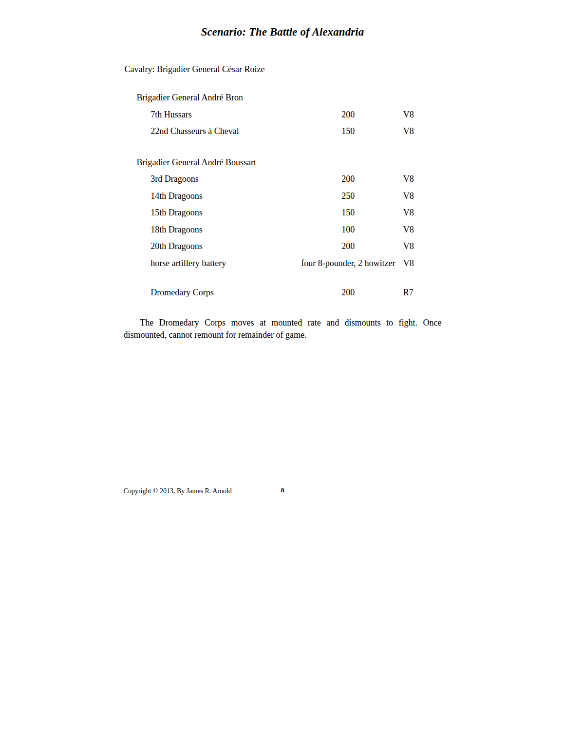Scenario: The Battle of Alexandria
Cavalry: Brigadier General César Roize
| Brigadier General André Bron | | |
| 7th Hussars | 200 | V8 |
| 22nd Chasseurs à Cheval | 150 | V8 |
| Brigadier General André Boussart | | |
| 3rd Dragoons | 200 | V8 |
| 14th Dragoons | 250 | V8 |
| 15th Dragoons | 150 | V8 |
| 18th Dragoons | 100 | V8 |
| 20th Dragoons | 200 | V8 |
| horse artillery battery | four 8-pounder, 2 howitzer | V8 |
| Dromedary Corps | 200 | R7 |
The Dromedary Corps moves at mounted rate and dismounts to fight. Once dismounted, cannot remount for remainder of game.
Copyright © 2013, By James R. Arnold 8